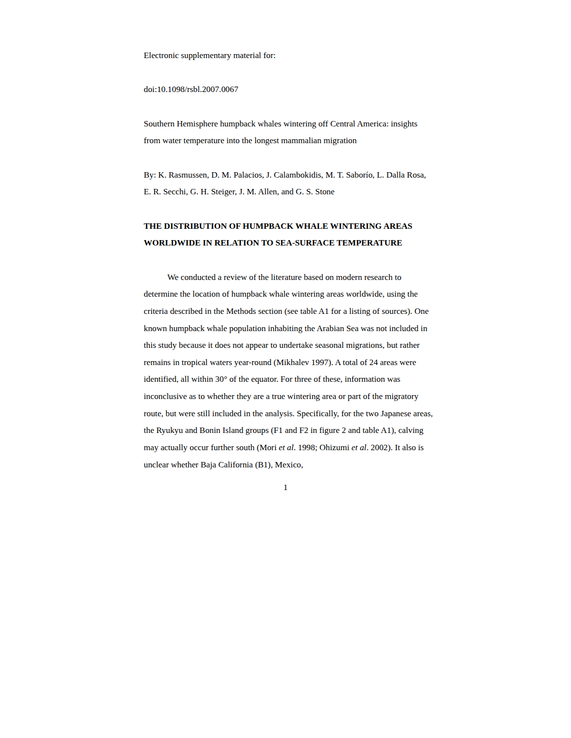Electronic supplementary material for:
doi:10.1098/rsbl.2007.0067
Southern Hemisphere humpback whales wintering off Central America: insights from water temperature into the longest mammalian migration
By: K. Rasmussen, D. M. Palacios, J. Calambokidis, M. T. Saborío, L. Dalla Rosa, E. R. Secchi, G. H. Steiger, J. M. Allen, and G. S. Stone
THE DISTRIBUTION OF HUMPBACK WHALE WINTERING AREAS WORLDWIDE IN RELATION TO SEA-SURFACE TEMPERATURE
We conducted a review of the literature based on modern research to determine the location of humpback whale wintering areas worldwide, using the criteria described in the Methods section (see table A1 for a listing of sources). One known humpback whale population inhabiting the Arabian Sea was not included in this study because it does not appear to undertake seasonal migrations, but rather remains in tropical waters year-round (Mikhalev 1997). A total of 24 areas were identified, all within 30° of the equator. For three of these, information was inconclusive as to whether they are a true wintering area or part of the migratory route, but were still included in the analysis. Specifically, for the two Japanese areas, the Ryukyu and Bonin Island groups (F1 and F2 in figure 2 and table A1), calving may actually occur further south (Mori et al. 1998; Ohizumi et al. 2002). It also is unclear whether Baja California (B1), Mexico,
1